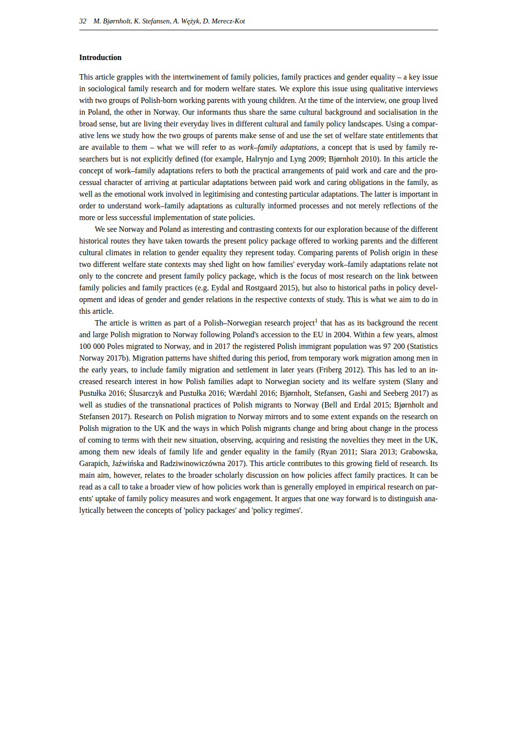32 M. Bjørnholt, K. Stefansen, A. Wężyk, D. Merecz-Kot
Introduction
This article grapples with the intertwinement of family policies, family practices and gender equality – a key issue in sociological family research and for modern welfare states. We explore this issue using qualitative interviews with two groups of Polish-born working parents with young children. At the time of the interview, one group lived in Poland, the other in Norway. Our informants thus share the same cultural background and socialisation in the broad sense, but are living their everyday lives in different cultural and family policy landscapes. Using a comparative lens we study how the two groups of parents make sense of and use the set of welfare state entitlements that are available to them – what we will refer to as work–family adaptations, a concept that is used by family researchers but is not explicitly defined (for example, Halrynjo and Lyng 2009; Bjørnholt 2010). In this article the concept of work–family adaptations refers to both the practical arrangements of paid work and care and the processual character of arriving at particular adaptations between paid work and caring obligations in the family, as well as the emotional work involved in legitimising and contesting particular adaptations. The latter is important in order to understand work–family adaptations as culturally informed processes and not merely reflections of the more or less successful implementation of state policies.
We see Norway and Poland as interesting and contrasting contexts for our exploration because of the different historical routes they have taken towards the present policy package offered to working parents and the different cultural climates in relation to gender equality they represent today. Comparing parents of Polish origin in these two different welfare state contexts may shed light on how families' everyday work–family adaptations relate not only to the concrete and present family policy package, which is the focus of most research on the link between family policies and family practices (e.g. Eydal and Rostgaard 2015), but also to historical paths in policy development and ideas of gender and gender relations in the respective contexts of study. This is what we aim to do in this article.
The article is written as part of a Polish–Norwegian research project1 that has as its background the recent and large Polish migration to Norway following Poland's accession to the EU in 2004. Within a few years, almost 100 000 Poles migrated to Norway, and in 2017 the registered Polish immigrant population was 97 200 (Statistics Norway 2017b). Migration patterns have shifted during this period, from temporary work migration among men in the early years, to include family migration and settlement in later years (Friberg 2012). This has led to an increased research interest in how Polish families adapt to Norwegian society and its welfare system (Slany and Pustułka 2016; Ślusarczyk and Pustułka 2016; Wærdahl 2016; Bjørnholt, Stefansen, Gashi and Seeberg 2017) as well as studies of the transnational practices of Polish migrants to Norway (Bell and Erdal 2015; Bjørnholt and Stefansen 2017). Research on Polish migration to Norway mirrors and to some extent expands on the research on Polish migration to the UK and the ways in which Polish migrants change and bring about change in the process of coming to terms with their new situation, observing, acquiring and resisting the novelties they meet in the UK, among them new ideals of family life and gender equality in the family (Ryan 2011; Siara 2013; Grabowska, Garapich, Jaźwińska and Radziwinowiczówna 2017). This article contributes to this growing field of research. Its main aim, however, relates to the broader scholarly discussion on how policies affect family practices. It can be read as a call to take a broader view of how policies work than is generally employed in empirical research on parents' uptake of family policy measures and work engagement. It argues that one way forward is to distinguish analytically between the concepts of 'policy packages' and 'policy regimes'.